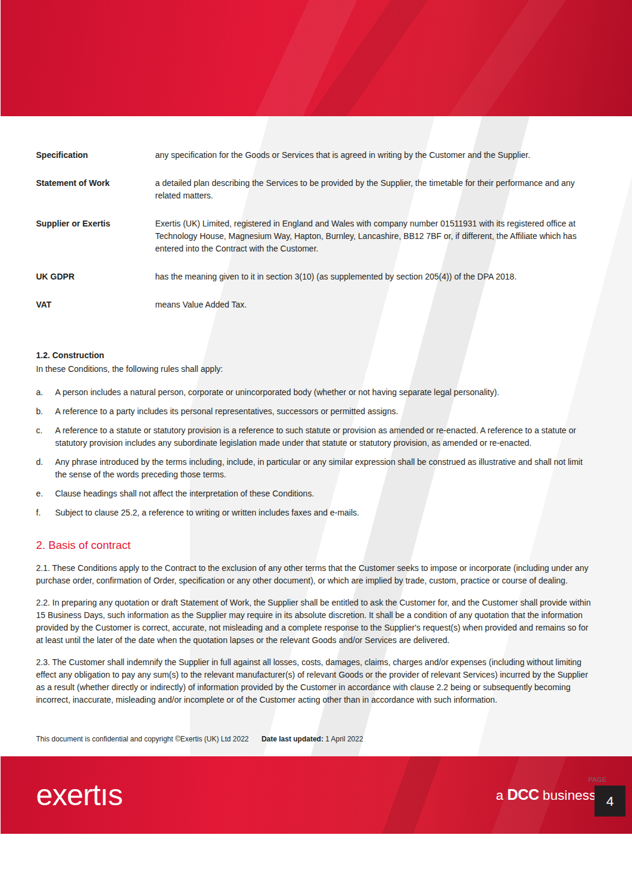| Specification | any specification for the Goods or Services that is agreed in writing by the Customer and the Supplier. |
| Statement of Work | a detailed plan describing the Services to be provided by the Supplier, the timetable for their performance and any related matters. |
| Supplier or Exertis | Exertis (UK) Limited, registered in England and Wales with company number 01511931 with its registered office at Technology House, Magnesium Way, Hapton, Burnley, Lancashire, BB12 7BF or, if different, the Affiliate which has entered into the Contract with the Customer. |
| UK GDPR | has the meaning given to it in section 3(10) (as supplemented by section 205(4)) of the DPA 2018. |
| VAT | means Value Added Tax. |
1.2. Construction
In these Conditions, the following rules shall apply:
A person includes a natural person, corporate or unincorporated body (whether or not having separate legal personality).
A reference to a party includes its personal representatives, successors or permitted assigns.
A reference to a statute or statutory provision is a reference to such statute or provision as amended or re-enacted. A reference to a statute or statutory provision includes any subordinate legislation made under that statute or statutory provision, as amended or re-enacted.
Any phrase introduced by the terms including, include, in particular or any similar expression shall be construed as illustrative and shall not limit the sense of the words preceding those terms.
Clause headings shall not affect the interpretation of these Conditions.
Subject to clause 25.2, a reference to writing or written includes faxes and e-mails.
2. Basis of contract
2.1. These Conditions apply to the Contract to the exclusion of any other terms that the Customer seeks to impose or incorporate (including under any purchase order, confirmation of Order, specification or any other document), or which are implied by trade, custom, practice or course of dealing.
2.2. In preparing any quotation or draft Statement of Work, the Supplier shall be entitled to ask the Customer for, and the Customer shall provide within 15 Business Days, such information as the Supplier may require in its absolute discretion. It shall be a condition of any quotation that the information provided by the Customer is correct, accurate, not misleading and a complete response to the Supplier's request(s) when provided and remains so for at least until the later of the date when the quotation lapses or the relevant Goods and/or Services are delivered.
2.3. The Customer shall indemnify the Supplier in full against all losses, costs, damages, claims, charges and/or expenses (including without limiting effect any obligation to pay any sum(s) to the relevant manufacturer(s) of relevant Goods or the provider of relevant Services) incurred by the Supplier as a result (whether directly or indirectly) of information provided by the Customer in accordance with clause 2.2 being or subsequently becoming incorrect, inaccurate, misleading and/or incomplete or of the Customer acting other than in accordance with such information.
This document is confidential and copyright ©Exertis (UK) Ltd 2022 Date last updated: 1 April 2022
PAGE
4
exertıs
a DCC business